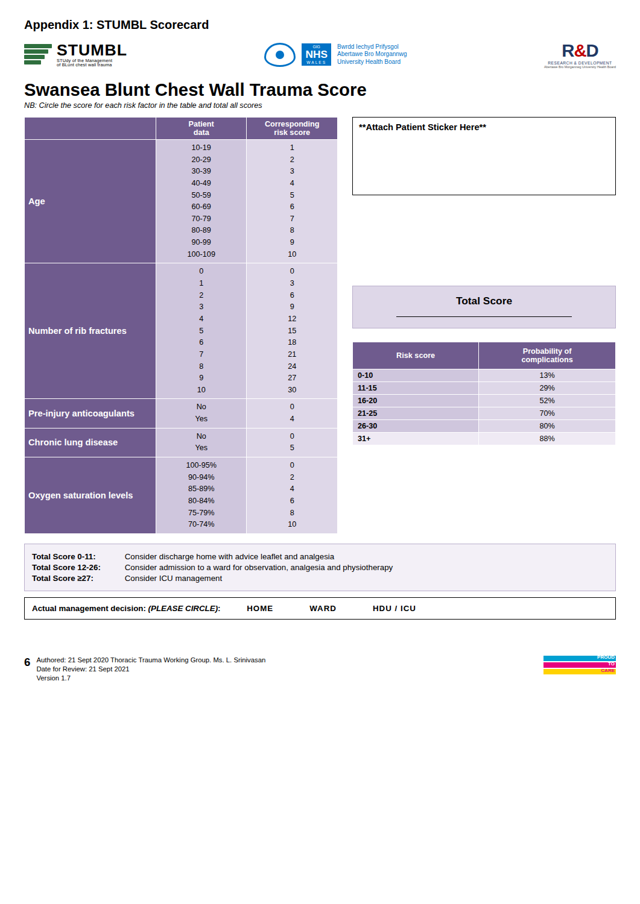Appendix 1: STUMBL Scorecard
STUMBL
STUdy of the Management
of BLunt chest wall trauma
GIG NHS WALES
Bwrdd Iechyd Prifysgol
Abertawe Bro Morgannwg
University Health Board
R&D
RESEARCH & DEVELOPMENT
Abertawe Bro Morgannwg University Health Board
Swansea Blunt Chest Wall Trauma Score
NB: Circle the score for each risk factor in the table and total all scores
| | Patient data | Corresponding risk score |
| --- | --- | --- |
| Age | 10-19 20-29 30-39 40-49 50-59 60-69 70-79 80-89 90-99 100-109 | 1 2 3 4 5 6 7 8 9 10 |
| Number of rib fractures | 0 1 2 3 4 5 6 7 8 9 10 | 0 3 6 9 12 15 18 21 24 27 30 |
| Pre-injury anticoagulants | No Yes | 0 4 |
| Chronic lung disease | No Yes | 0 5 |
| Oxygen saturation levels | 100-95% 90-94% 85-89% 80-84% 75-79% 70-74% | 0 2 4 6 8 10 |
**Attach Patient Sticker Here**
Total Score
| Risk score | Probability of complications |
| --- | --- |
| 0-10 | 13% |
| 11-15 | 29% |
| 16-20 | 52% |
| 21-25 | 70% |
| 26-30 | 80% |
| 31+ | 88% |
Total Score 0-11: Consider discharge home with advice leaflet and analgesia
Total Score 12-26: Consider admission to a ward for observation, analgesia and physiotherapy
Total Score ≥27: Consider ICU management
Actual management decision: (PLEASE CIRCLE): HOME WARD HDU / ICU
6
Authored: 21 Sept 2020 Thoracic Trauma Working Group. Ms. L. Srinivasan
Date for Review: 21 Sept 2021
Version 1.7
PROUD TO CARE